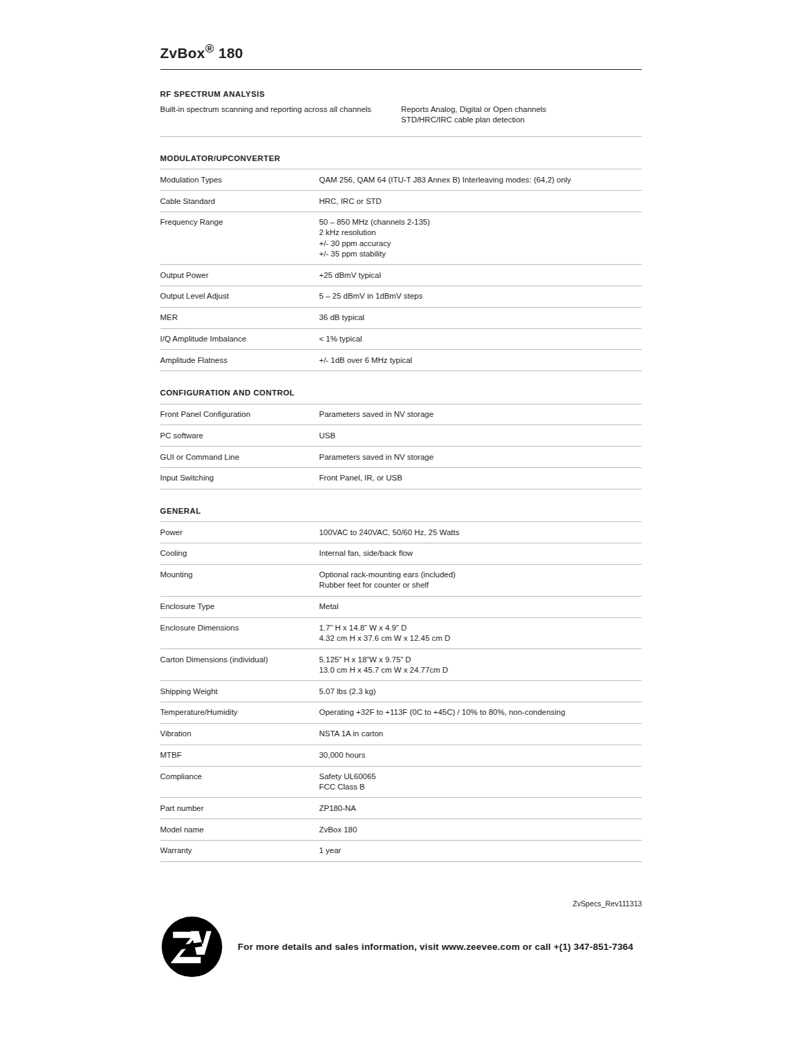ZvBox® 180
RF SPECTRUM ANALYSIS
| Built-in spectrum scanning and reporting across all channels | Reports Analog, Digital or Open channels STD/HRC/IRC cable plan detection |
MODULATOR/UPCONVERTER
| Modulation Types | QAM 256, QAM 64 (ITU-T J83 Annex B) Interleaving modes: (64,2) only |
| Cable Standard | HRC, IRC or STD |
| Frequency Range | 50 – 850 MHz (channels 2-135) 2 kHz resolution +/- 30 ppm accuracy +/- 35 ppm stability |
| Output Power | +25 dBmV typical |
| Output Level Adjust | 5 – 25 dBmV in 1dBmV steps |
| MER | 36 dB typical |
| I/Q Amplitude Imbalance | < 1% typical |
| Amplitude Flatness | +/- 1dB over 6 MHz typical |
CONFIGURATION AND CONTROL
| Front Panel Configuration | Parameters saved in NV storage |
| PC software | USB |
| GUI or Command Line | Parameters saved in NV storage |
| Input Switching | Front Panel, IR, or USB |
GENERAL
| Power | 100VAC to 240VAC, 50/60 Hz, 25 Watts |
| Cooling | Internal fan, side/back flow |
| Mounting | Optional rack-mounting ears (included) Rubber feet for counter or shelf |
| Enclosure Type | Metal |
| Enclosure Dimensions | 1.7” H x 14.8” W x 4.9” D 4.32 cm H x 37.6 cm W x 12.45 cm D |
| Carton Dimensions (individual) | 5.125” H x 18”W x 9.75” D 13.0 cm H x 45.7 cm W x 24.77cm D |
| Shipping Weight | 5.07 lbs (2.3 kg) |
| Temperature/Humidity | Operating +32F to +113F (0C to +45C) / 10% to 80%, non-condensing |
| Vibration | NSTA 1A in carton |
| MTBF | 30,000 hours |
| Compliance | Safety UL60065 FCC Class B |
| Part number | ZP180-NA |
| Model name | ZvBox 180 |
| Warranty | 1 year |
ZvSpecs_Rev111313
For more details and sales information, visit www.zeevee.com or call +(1) 347-851-7364